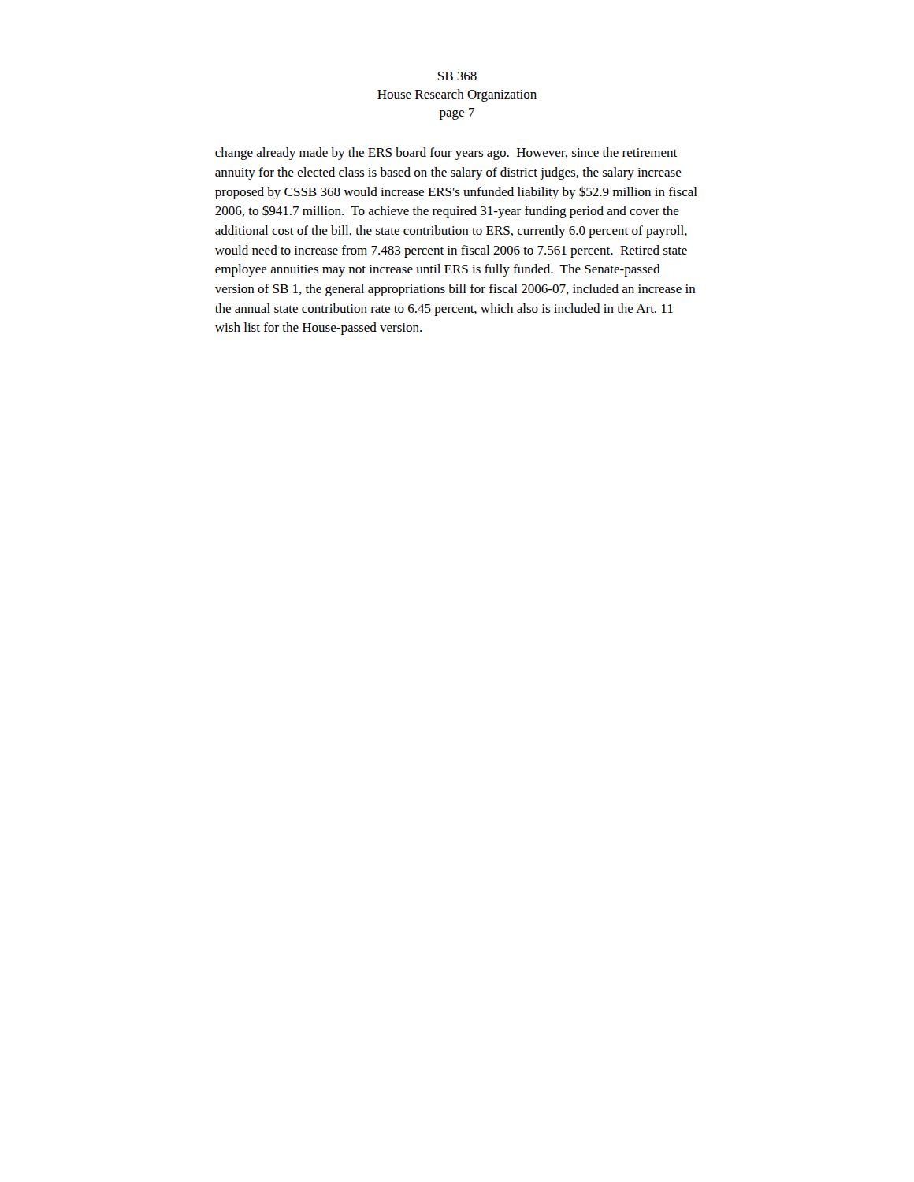SB 368 House Research Organization page 7
change already made by the ERS board four years ago. However, since the retirement annuity for the elected class is based on the salary of district judges, the salary increase proposed by CSSB 368 would increase ERS's unfunded liability by $52.9 million in fiscal 2006, to $941.7 million. To achieve the required 31-year funding period and cover the additional cost of the bill, the state contribution to ERS, currently 6.0 percent of payroll, would need to increase from 7.483 percent in fiscal 2006 to 7.561 percent. Retired state employee annuities may not increase until ERS is fully funded. The Senate-passed version of SB 1, the general appropriations bill for fiscal 2006-07, included an increase in the annual state contribution rate to 6.45 percent, which also is included in the Art. 11 wish list for the House-passed version.